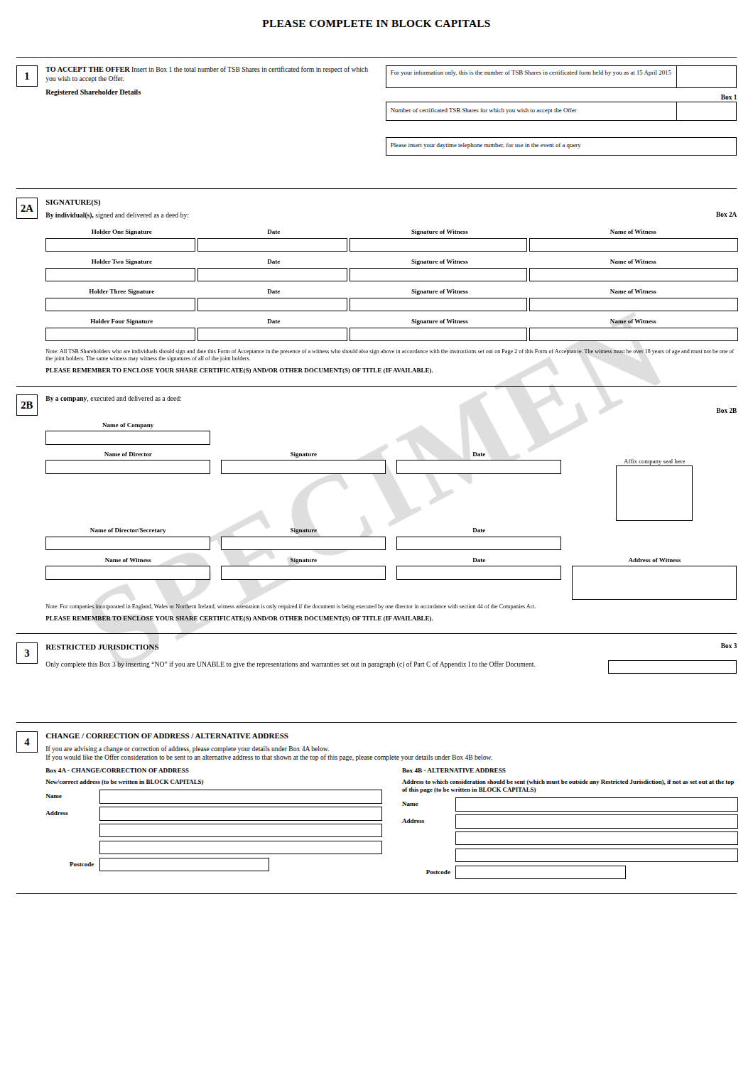SPECIMEN
PLEASE COMPLETE IN BLOCK CAPITALS
1
TO ACCEPT THE OFFER Insert in Box 1 the total number of TSB Shares in certificated form in respect of which you wish to accept the Offer.
Registered Shareholder Details
For your information only, this is the number of TSB Shares in certificated form held by you as at 15 April 2015
Box 1
Number of certificated TSB Shares for which you wish to accept the Offer
Please insert your daytime telephone number, for use in the event of a query
2A
Signature(s)
By individual(s), signed and delivered as a deed by:
Box 2A
| Holder One Signature | Date | Signature of Witness | Name of Witness |
| --- | --- | --- | --- |
| Holder Two Signature | Date | Signature of Witness | Name of Witness |
| Holder Three Signature | Date | Signature of Witness | Name of Witness |
| Holder Four Signature | Date | Signature of Witness | Name of Witness |
Note: All TSB Shareholders who are individuals should sign and date this Form of Acceptance in the presence of a witness who should also sign above in accordance with the instructions set out on Page 2 of this Form of Acceptance. The witness must be over 18 years of age and must not be one of the joint holders. The same witness may witness the signatures of all of the joint holders.
PLEASE REMEMBER TO ENCLOSE YOUR SHARE CERTIFICATE(S) AND/OR OTHER DOCUMENT(S) OF TITLE (IF AVAILABLE).
2B
By a company, executed and delivered as a deed:
Box 2B
Name of Company
Name of Director
Signature
Date
Affix company seal here
Name of Director/Secretary
Signature
Date
Name of Witness
Signature
Date
Address of Witness
Note: For companies incorporated in England, Wales or Northern Ireland, witness attestation is only required if the document is being executed by one director in accordance with section 44 of the Companies Act.
PLEASE REMEMBER TO ENCLOSE YOUR SHARE CERTIFICATE(S) AND/OR OTHER DOCUMENT(S) OF TITLE (IF AVAILABLE).
3
Restricted Jurisdictions
Box 3
Only complete this Box 3 by inserting “NO” if you are UNABLE to give the representations and warranties set out in paragraph (c) of Part C of Appendix I to the Offer Document.
4
Change / Correction of Address / Alternative Address
If you are advising a change or correction of address, please complete your details under Box 4A below.
If you would like the Offer consideration to be sent to an alternative address to that shown at the top of this page, please complete your details under Box 4B below.
Box 4A - CHANGE/CORRECTION OF ADDRESS
New/correct address (to be written in BLOCK CAPITALS)
| Name | |
| Address | |
| Postcode | |
Box 4B - ALTERNATIVE ADDRESS
Address to which consideration should be sent (which must be outside any Restricted Jurisdiction), if not as set out at the top of this page (to be written in BLOCK CAPITALS)
| Name | |
| Address | |
| Postcode | |